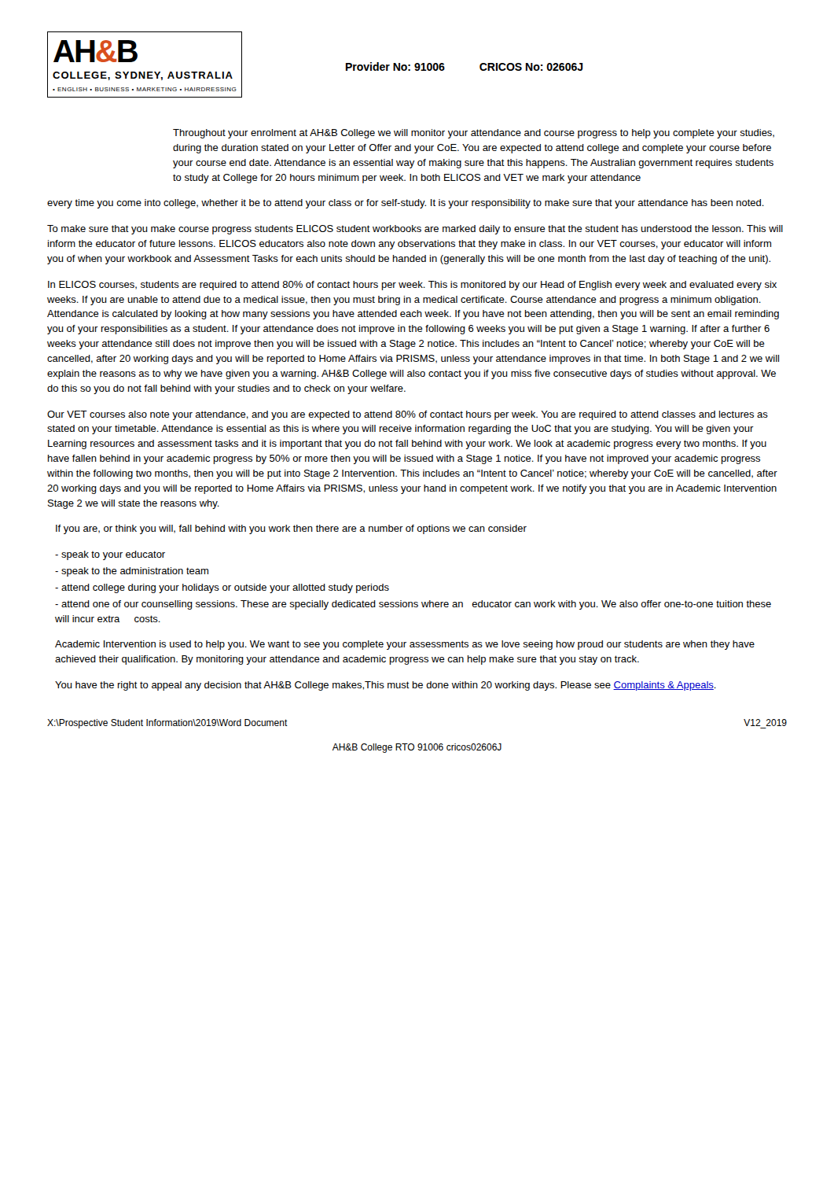AH&B
COLLEGE, SYDNEY, AUSTRALIA
• ENGLISH • BUSINESS • MARKETING • HAIRDRESSING
Provider No: 91006 CRICOS No: 02606J
Throughout your enrolment at AH&B College we will monitor your attendance and course progress to help you complete your studies, during the duration stated on your Letter of Offer and your CoE. You are expected to attend college and complete your course before your course end date. Attendance is an essential way of making sure that this happens. The Australian government requires students to study at College for 20 hours minimum per week. In both ELICOS and VET we mark your attendance
every time you come into college, whether it be to attend your class or for self-study. It is your responsibility to make sure that your attendance has been noted.
To make sure that you make course progress students ELICOS student workbooks are marked daily to ensure that the student has understood the lesson. This will inform the educator of future lessons. ELICOS educators also note down any observations that they make in class. In our VET courses, your educator will inform you of when your workbook and Assessment Tasks for each units should be handed in (generally this will be one month from the last day of teaching of the unit).
In ELICOS courses, students are required to attend 80% of contact hours per week. This is monitored by our Head of English every week and evaluated every six weeks. If you are unable to attend due to a medical issue, then you must bring in a medical certificate. Course attendance and progress a minimum obligation. Attendance is calculated by looking at how many sessions you have attended each week. If you have not been attending, then you will be sent an email reminding you of your responsibilities as a student. If your attendance does not improve in the following 6 weeks you will be put given a Stage 1 warning. If after a further 6 weeks your attendance still does not improve then you will be issued with a Stage 2 notice. This includes an “Intent to Cancel’ notice; whereby your CoE will be cancelled, after 20 working days and you will be reported to Home Affairs via PRISMS, unless your attendance improves in that time. In both Stage 1 and 2 we will explain the reasons as to why we have given you a warning. AH&B College will also contact you if you miss five consecutive days of studies without approval. We do this so you do not fall behind with your studies and to check on your welfare.
Our VET courses also note your attendance, and you are expected to attend 80% of contact hours per week. You are required to attend classes and lectures as stated on your timetable. Attendance is essential as this is where you will receive information regarding the UoC that you are studying. You will be given your Learning resources and assessment tasks and it is important that you do not fall behind with your work. We look at academic progress every two months. If you have fallen behind in your academic progress by 50% or more then you will be issued with a Stage 1 notice. If you have not improved your academic progress within the following two months, then you will be put into Stage 2 Intervention. This includes an “Intent to Cancel’ notice; whereby your CoE will be cancelled, after 20 working days and you will be reported to Home Affairs via PRISMS, unless your hand in competent work. If we notify you that you are in Academic Intervention Stage 2 we will state the reasons why.
If you are, or think you will, fall behind with you work then there are a number of options we can consider
speak to your educator
speak to the administration team
attend college during your holidays or outside your allotted study periods
attend one of our counselling sessions. These are specially dedicated sessions where an educator can work with you. We also offer one-to-one tuition these will incur extra costs.
Academic Intervention is used to help you. We want to see you complete your assessments as we love seeing how proud our students are when they have achieved their qualification. By monitoring your attendance and academic progress we can help make sure that you stay on track.
You have the right to appeal any decision that AH&B College makes,This must be done within 20 working days. Please see Complaints & Appeals.
X:\Prospective Student Information\2019\Word Document V12_2019
AH&B College RTO 91006 cricos02606J